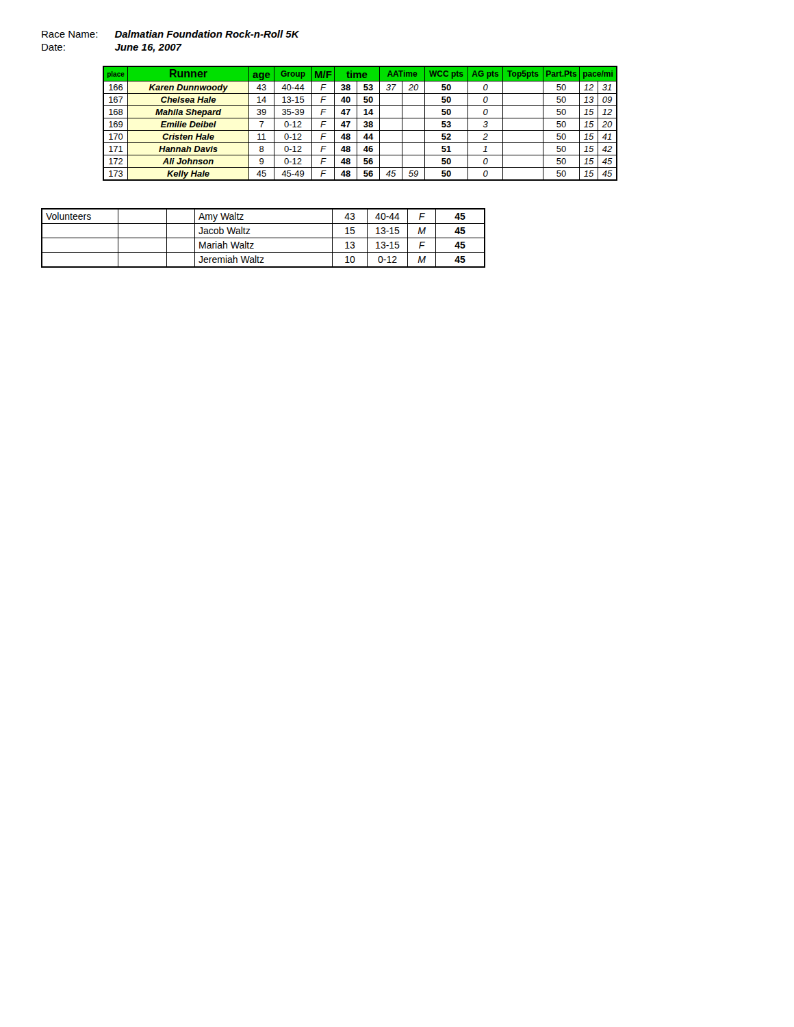| Race Name: | Dalmatian Foundation Rock-n-Roll 5K |
| Date: | June 16, 2007 |
| place | Runner | age | Group | M/F | time | AATime | WCC pts | AG pts | Top5pts | Part.Pts | pace/mi |
| --- | --- | --- | --- | --- | --- | --- | --- | --- | --- | --- | --- |
| 166 | Karen Dunnwoody | 43 | 40-44 | F | 38 | 53 | 37 | 20 | 50 | 0 | | 50 | 12 | 31 |
| 167 | Chelsea Hale | 14 | 13-15 | F | 40 | 50 | | | 50 | 0 | | 50 | 13 | 09 |
| 168 | Mahila Shepard | 39 | 35-39 | F | 47 | 14 | | | 50 | 0 | | 50 | 15 | 12 |
| 169 | Emilie Deibel | 7 | 0-12 | F | 47 | 38 | | | 53 | 3 | | 50 | 15 | 20 |
| 170 | Cristen Hale | 11 | 0-12 | F | 48 | 44 | | | 52 | 2 | | 50 | 15 | 41 |
| 171 | Hannah Davis | 8 | 0-12 | F | 48 | 46 | | | 51 | 1 | | 50 | 15 | 42 |
| 172 | Ali Johnson | 9 | 0-12 | F | 48 | 56 | | | 50 | 0 | | 50 | 15 | 45 |
| 173 | Kelly Hale | 45 | 45-49 | F | 48 | 56 | 45 | 59 | 50 | 0 | | 50 | 15 | 45 |
| Volunteers | | | Amy Waltz | 43 | 40-44 | F | 45 |
| | | | Jacob Waltz | 15 | 13-15 | M | 45 |
| | | | Mariah Waltz | 13 | 13-15 | F | 45 |
| | | | Jeremiah Waltz | 10 | 0-12 | M | 45 |